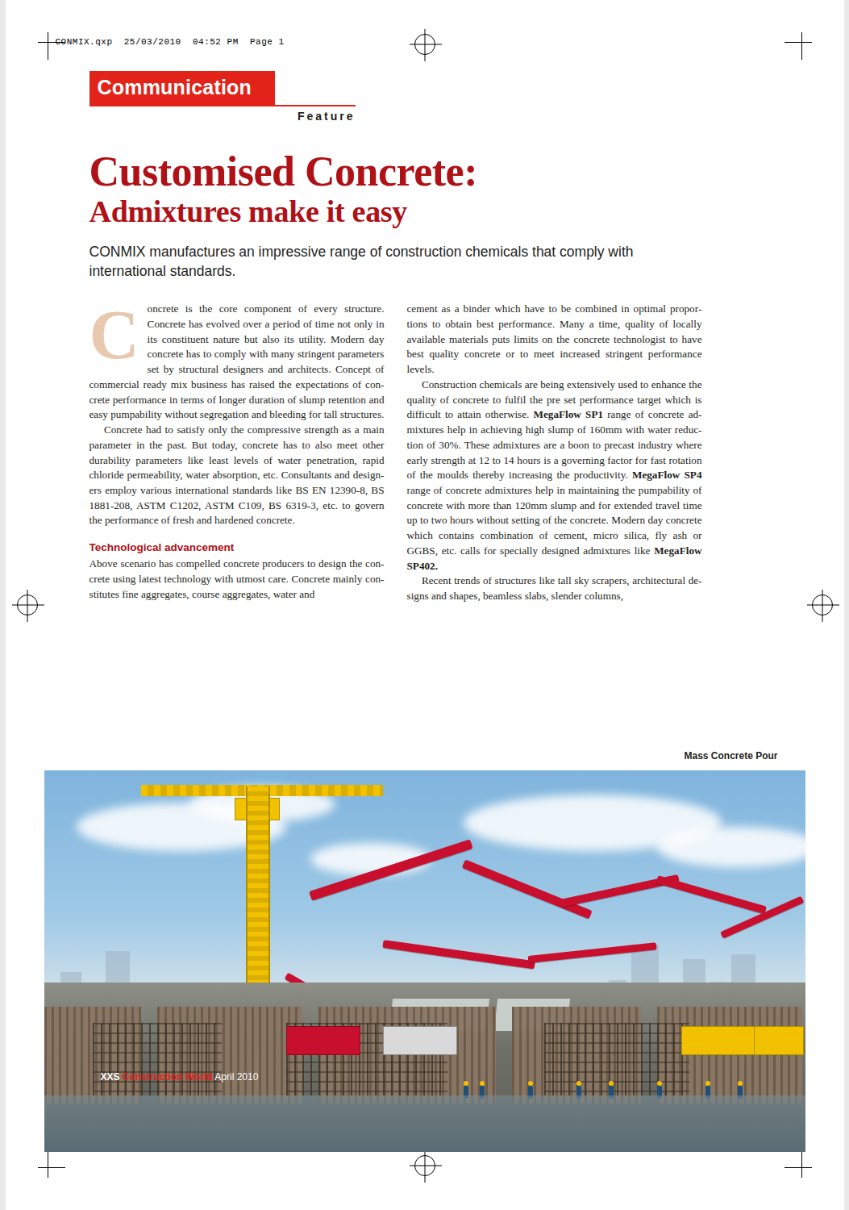CONMIX.qxp 25/03/2010 04:52 PM Page 1
Communication
Feature
Customised Concrete:
Admixtures make it easy
CONMIX manufactures an impressive range of construction chemicals that comply with international standards.
Concrete is the core component of every structure. Concrete has evolved over a period of time not only in its constituent nature but also its utility. Modern day concrete has to comply with many stringent parameters set by structural designers and architects. Concept of commercial ready mix business has raised the expectations of concrete performance in terms of longer duration of slump retention and easy pumpability without segregation and bleeding for tall structures.
Concrete had to satisfy only the compressive strength as a main parameter in the past. But today, concrete has to also meet other durability parameters like least levels of water penetration, rapid chloride permeability, water absorption, etc. Consultants and designers employ various international standards like BS EN 12390-8, BS 1881-208, ASTM C1202, ASTM C109, BS 6319-3, etc. to govern the performance of fresh and hardened concrete.
Technological advancement
Above scenario has compelled concrete producers to design the concrete using latest technology with utmost care. Concrete mainly constitutes fine aggregates, course aggregates, water and
cement as a binder which have to be combined in optimal proportions to obtain best performance. Many a time, quality of locally available materials puts limits on the concrete technologist to have best quality concrete or to meet increased stringent performance levels.
Construction chemicals are being extensively used to enhance the quality of concrete to fulfil the pre set performance target which is difficult to attain otherwise. MegaFlow SP1 range of concrete admixtures help in achieving high slump of 160mm with water reduction of 30%. These admixtures are a boon to precast industry where early strength at 12 to 14 hours is a governing factor for fast rotation of the moulds thereby increasing the productivity. MegaFlow SP4 range of concrete admixtures help in maintaining the pumpability of concrete with more than 120mm slump and for extended travel time up to two hours without setting of the concrete. Modern day concrete which contains combination of cement, micro silica, fly ash or GGBS, etc. calls for specially designed admixtures like MegaFlow SP402.
Recent trends of structures like tall sky scrapers, architectural designs and shapes, beamless slabs, slender columns,
Mass Concrete Pour
XXS Construction World April 2010